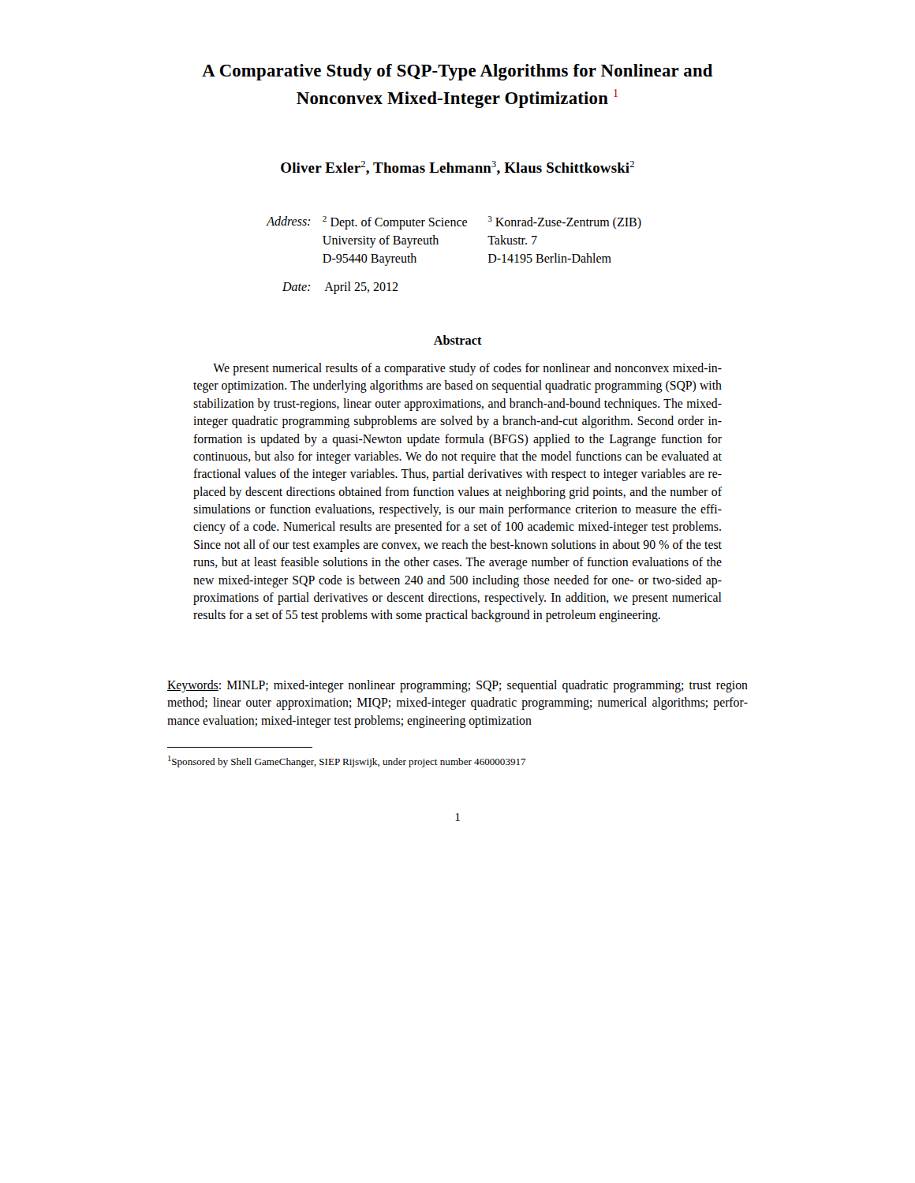A Comparative Study of SQP-Type Algorithms for Nonlinear and Nonconvex Mixed-Integer Optimization 1
Oliver Exler2, Thomas Lehmann3, Klaus Schittkowski2
| Address: | 2 Dept. of Computer Science | 3 Konrad-Zuse-Zentrum (ZIB) |
| | University of Bayreuth | Takustr. 7 |
| | D-95440 Bayreuth | D-14195 Berlin-Dahlem |
| Date: | April 25, 2012 |
Abstract
We present numerical results of a comparative study of codes for nonlinear and nonconvex mixed-integer optimization. The underlying algorithms are based on sequential quadratic programming (SQP) with stabilization by trust-regions, linear outer approximations, and branch-and-bound techniques. The mixed-integer quadratic programming subproblems are solved by a branch-and-cut algorithm. Second order information is updated by a quasi-Newton update formula (BFGS) applied to the Lagrange function for continuous, but also for integer variables. We do not require that the model functions can be evaluated at fractional values of the integer variables. Thus, partial derivatives with respect to integer variables are replaced by descent directions obtained from function values at neighboring grid points, and the number of simulations or function evaluations, respectively, is our main performance criterion to measure the efficiency of a code. Numerical results are presented for a set of 100 academic mixed-integer test problems. Since not all of our test examples are convex, we reach the best-known solutions in about 90 % of the test runs, but at least feasible solutions in the other cases. The average number of function evaluations of the new mixed-integer SQP code is between 240 and 500 including those needed for one- or two-sided approximations of partial derivatives or descent directions, respectively. In addition, we present numerical results for a set of 55 test problems with some practical background in petroleum engineering.
Keywords: MINLP; mixed-integer nonlinear programming; SQP; sequential quadratic programming; trust region method; linear outer approximation; MIQP; mixed-integer quadratic programming; numerical algorithms; performance evaluation; mixed-integer test problems; engineering optimization
1Sponsored by Shell GameChanger, SIEP Rijswijk, under project number 4600003917
1